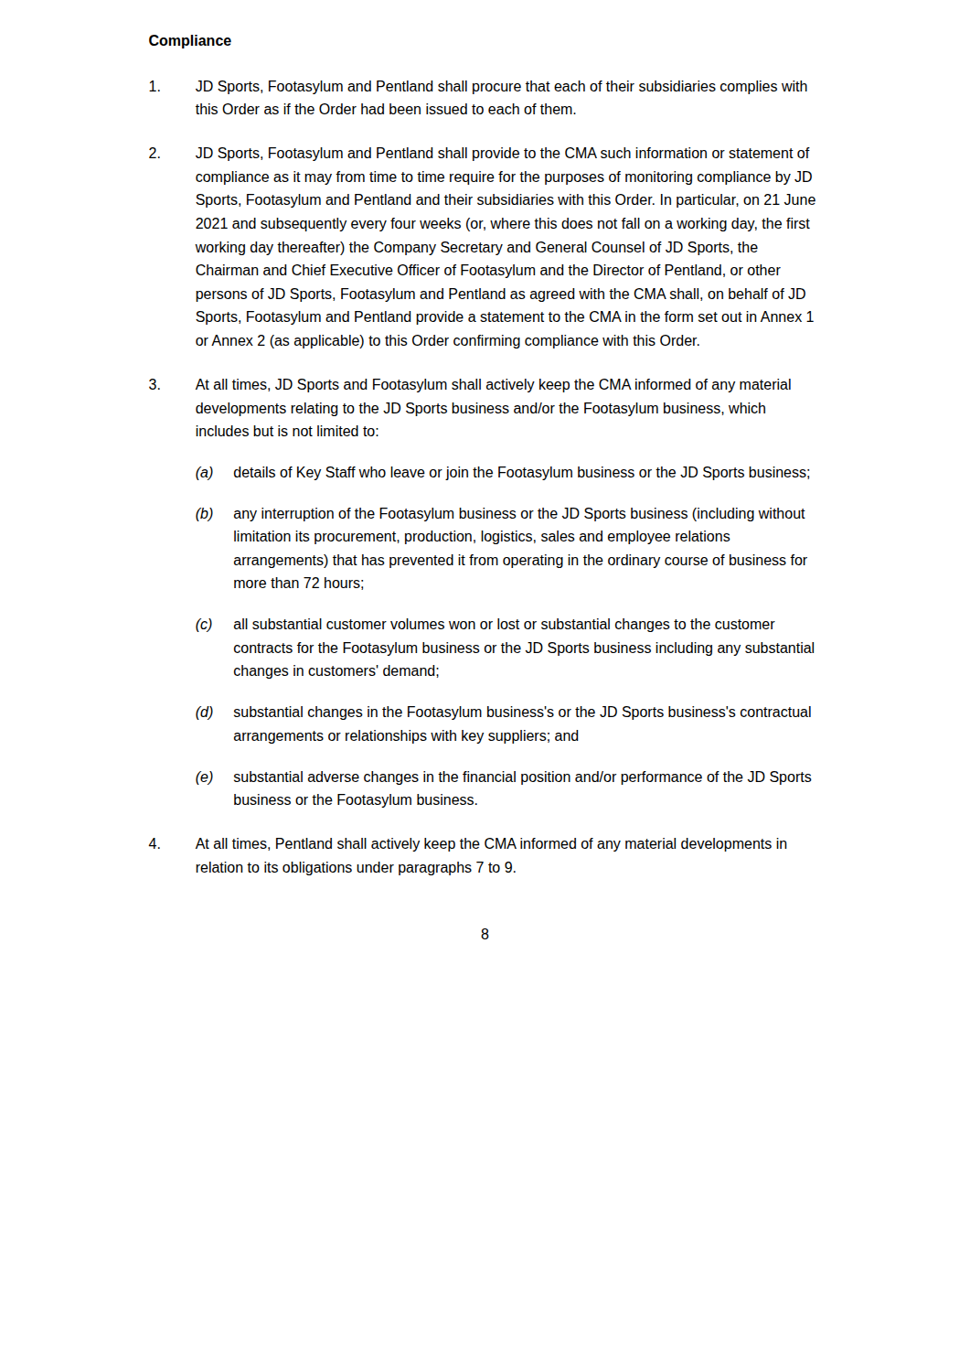Compliance
JD Sports, Footasylum and Pentland shall procure that each of their subsidiaries complies with this Order as if the Order had been issued to each of them.
JD Sports, Footasylum and Pentland shall provide to the CMA such information or statement of compliance as it may from time to time require for the purposes of monitoring compliance by JD Sports, Footasylum and Pentland and their subsidiaries with this Order. In particular, on 21 June 2021 and subsequently every four weeks (or, where this does not fall on a working day, the first working day thereafter) the Company Secretary and General Counsel of JD Sports, the Chairman and Chief Executive Officer of Footasylum and the Director of Pentland, or other persons of JD Sports, Footasylum and Pentland as agreed with the CMA shall, on behalf of JD Sports, Footasylum and Pentland provide a statement to the CMA in the form set out in Annex 1 or Annex 2 (as applicable) to this Order confirming compliance with this Order.
At all times, JD Sports and Footasylum shall actively keep the CMA informed of any material developments relating to the JD Sports business and/or the Footasylum business, which includes but is not limited to:
details of Key Staff who leave or join the Footasylum business or the JD Sports business;
any interruption of the Footasylum business or the JD Sports business (including without limitation its procurement, production, logistics, sales and employee relations arrangements) that has prevented it from operating in the ordinary course of business for more than 72 hours;
all substantial customer volumes won or lost or substantial changes to the customer contracts for the Footasylum business or the JD Sports business including any substantial changes in customers' demand;
substantial changes in the Footasylum business's or the JD Sports business's contractual arrangements or relationships with key suppliers; and
substantial adverse changes in the financial position and/or performance of the JD Sports business or the Footasylum business.
At all times, Pentland shall actively keep the CMA informed of any material developments in relation to its obligations under paragraphs 7 to 9.
8